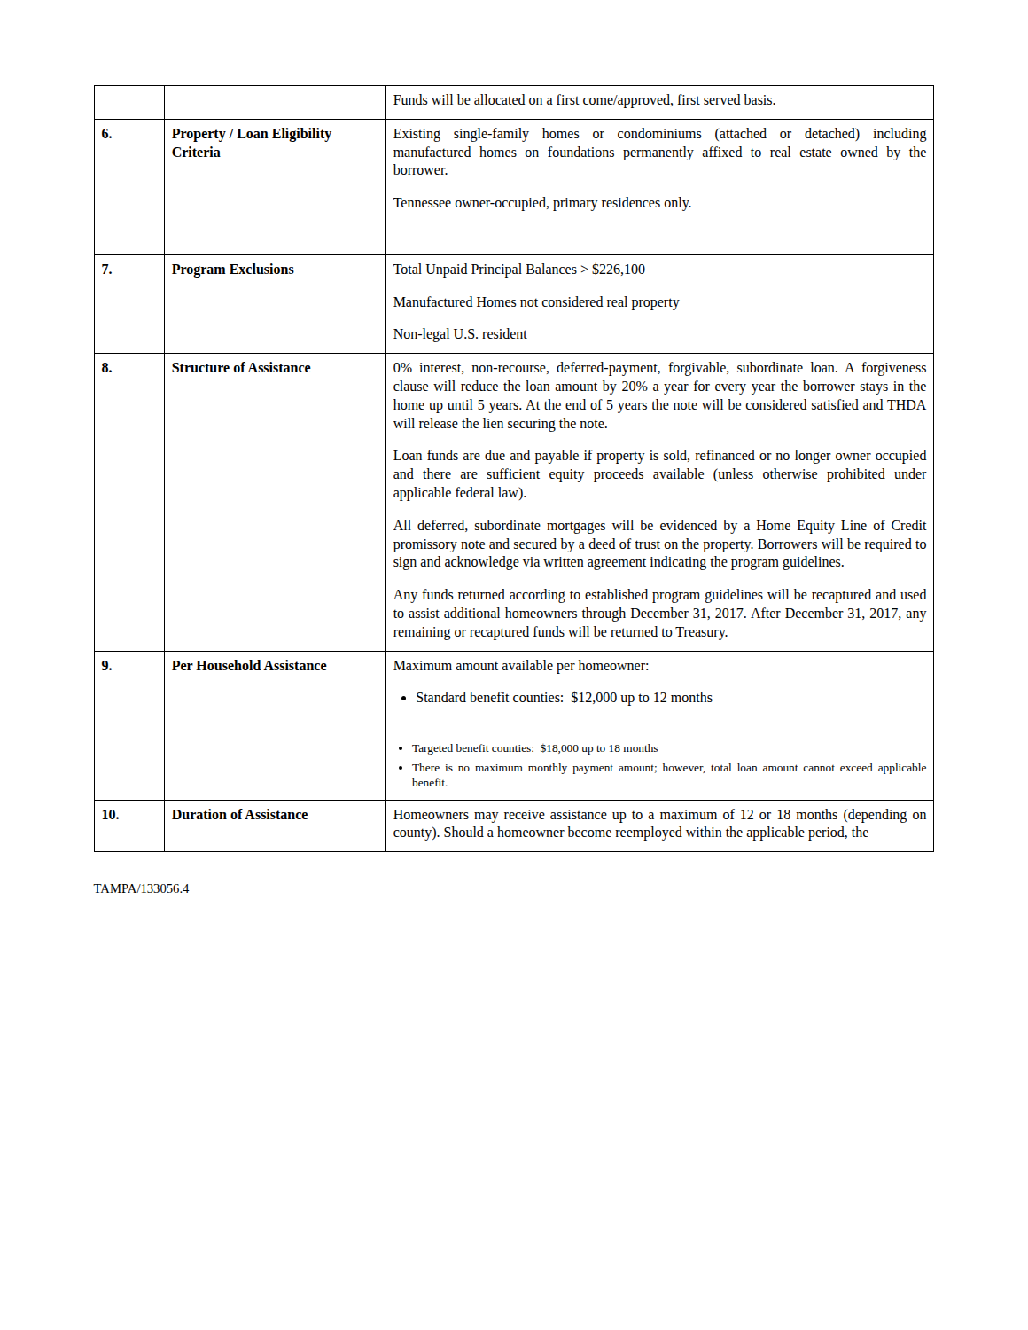| | | Funds will be allocated on a first come/approved, first served basis. |
| 6. | Property / Loan Eligibility Criteria | Existing single-family homes or condominiums (attached or detached) including manufactured homes on foundations permanently affixed to real estate owned by the borrower. Tennessee owner-occupied, primary residences only. |
| 7. | Program Exclusions | Total Unpaid Principal Balances > $226,100 Manufactured Homes not considered real property Non-legal U.S. resident |
| 8. | Structure of Assistance | 0% interest, non-recourse, deferred-payment, forgivable, subordinate loan. A forgiveness clause will reduce the loan amount by 20% a year for every year the borrower stays in the home up until 5 years. At the end of 5 years the note will be considered satisfied and THDA will release the lien securing the note. Loan funds are due and payable if property is sold, refinanced or no longer owner occupied and there are sufficient equity proceeds available (unless otherwise prohibited under applicable federal law). All deferred, subordinate mortgages will be evidenced by a Home Equity Line of Credit promissory note and secured by a deed of trust on the property. Borrowers will be required to sign and acknowledge via written agreement indicating the program guidelines. Any funds returned according to established program guidelines will be recaptured and used to assist additional homeowners through December 31, 2017. After December 31, 2017, any remaining or recaptured funds will be returned to Treasury. |
| 9. | Per Household Assistance | Maximum amount available per homeowner: Standard benefit counties: $12,000 up to 12 months Targeted benefit counties: $18,000 up to 18 months There is no maximum monthly payment amount; however, total loan amount cannot exceed applicable benefit. |
| 10. | Duration of Assistance | Homeowners may receive assistance up to a maximum of 12 or 18 months (depending on county). Should a homeowner become reemployed within the applicable period, the |
TAMPA/133056.4